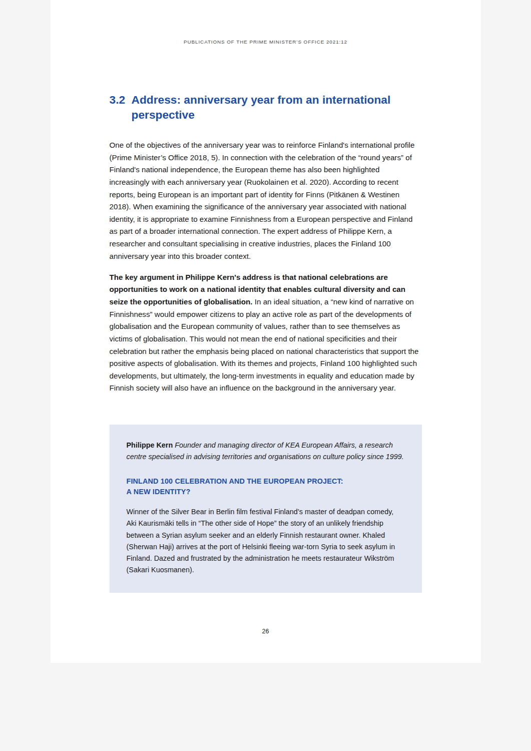Publications of the Prime Minister’s Office 2021:12
3.2 Address: anniversary year from an international perspective
One of the objectives of the anniversary year was to reinforce Finland's international profile (Prime Minister’s Office 2018, 5). In connection with the celebration of the “round years” of Finland's national independence, the European theme has also been highlighted increasingly with each anniversary year (Ruokolainen et al. 2020). According to recent reports, being European is an important part of identity for Finns (Pitkänen & Westinen 2018). When examining the significance of the anniversary year associated with national identity, it is appropriate to examine Finnishness from a European perspective and Finland as part of a broader international connection. The expert address of Philippe Kern, a researcher and consultant specialising in creative industries, places the Finland 100 anniversary year into this broader context.
The key argument in Philippe Kern's address is that national celebrations are opportunities to work on a national identity that enables cultural diversity and can seize the opportunities of globalisation. In an ideal situation, a “new kind of narrative on Finnishness” would empower citizens to play an active role as part of the developments of globalisation and the European community of values, rather than to see themselves as victims of globalisation. This would not mean the end of national specificities and their celebration but rather the emphasis being placed on national characteristics that support the positive aspects of globalisation. With its themes and projects, Finland 100 highlighted such developments, but ultimately, the long-term investments in equality and education made by Finnish society will also have an influence on the background in the anniversary year.
Philippe Kern Founder and managing director of KEA European Affairs, a research centre specialised in advising territories and organisations on culture policy since 1999.
Finland 100 celebration and the European project:
a new identity?
Winner of the Silver Bear in Berlin film festival Finland’s master of deadpan comedy, Aki Kaurismäki tells in “The other side of Hope” the story of an unlikely friendship between a Syrian asylum seeker and an elderly Finnish restaurant owner. Khaled (Sherwan Haji) arrives at the port of Helsinki fleeing war-torn Syria to seek asylum in Finland. Dazed and frustrated by the administration he meets restaurateur Wikström (Sakari Kuosmanen).
26